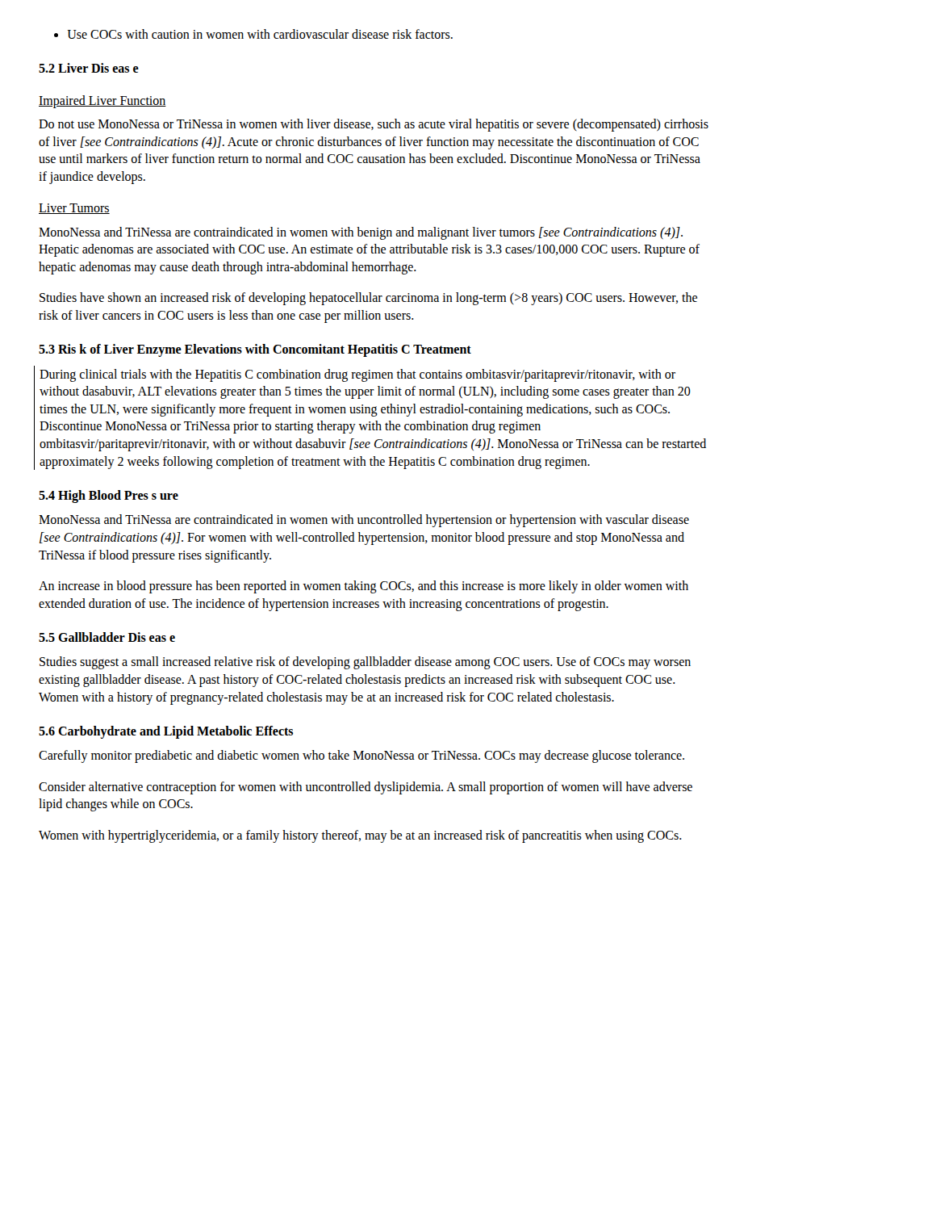Use COCs with caution in women with cardiovascular disease risk factors.
5.2 Liver Dis eas e
Impaired Liver Function
Do not use MonoNessa or TriNessa in women with liver disease, such as acute viral hepatitis or severe (decompensated) cirrhosis of liver [see Contraindications (4)]. Acute or chronic disturbances of liver function may necessitate the discontinuation of COC use until markers of liver function return to normal and COC causation has been excluded. Discontinue MonoNessa or TriNessa if jaundice develops.
Liver Tumors
MonoNessa and TriNessa are contraindicated in women with benign and malignant liver tumors [see Contraindications (4)]. Hepatic adenomas are associated with COC use. An estimate of the attributable risk is 3.3 cases/100,000 COC users. Rupture of hepatic adenomas may cause death through intra-abdominal hemorrhage.
Studies have shown an increased risk of developing hepatocellular carcinoma in long-term (>8 years) COC users. However, the risk of liver cancers in COC users is less than one case per million users.
5.3 Ris k of Liver Enzyme Elevations with Concomitant Hepatitis C Treatment
During clinical trials with the Hepatitis C combination drug regimen that contains ombitasvir/paritaprevir/ritonavir, with or without dasabuvir, ALT elevations greater than 5 times the upper limit of normal (ULN), including some cases greater than 20 times the ULN, were significantly more frequent in women using ethinyl estradiol-containing medications, such as COCs. Discontinue MonoNessa or TriNessa prior to starting therapy with the combination drug regimen ombitasvir/paritaprevir/ritonavir, with or without dasabuvir [see Contraindications (4)]. MonoNessa or TriNessa can be restarted approximately 2 weeks following completion of treatment with the Hepatitis C combination drug regimen.
5.4 High Blood Pres s ure
MonoNessa and TriNessa are contraindicated in women with uncontrolled hypertension or hypertension with vascular disease [see Contraindications (4)]. For women with well-controlled hypertension, monitor blood pressure and stop MonoNessa and TriNessa if blood pressure rises significantly.
An increase in blood pressure has been reported in women taking COCs, and this increase is more likely in older women with extended duration of use. The incidence of hypertension increases with increasing concentrations of progestin.
5.5 Gallbladder Dis eas e
Studies suggest a small increased relative risk of developing gallbladder disease among COC users. Use of COCs may worsen existing gallbladder disease. A past history of COC-related cholestasis predicts an increased risk with subsequent COC use. Women with a history of pregnancy-related cholestasis may be at an increased risk for COC related cholestasis.
5.6 Carbohydrate and Lipid Metabolic Effects
Carefully monitor prediabetic and diabetic women who take MonoNessa or TriNessa. COCs may decrease glucose tolerance.
Consider alternative contraception for women with uncontrolled dyslipidemia. A small proportion of women will have adverse lipid changes while on COCs.
Women with hypertriglyceridemia, or a family history thereof, may be at an increased risk of pancreatitis when using COCs.